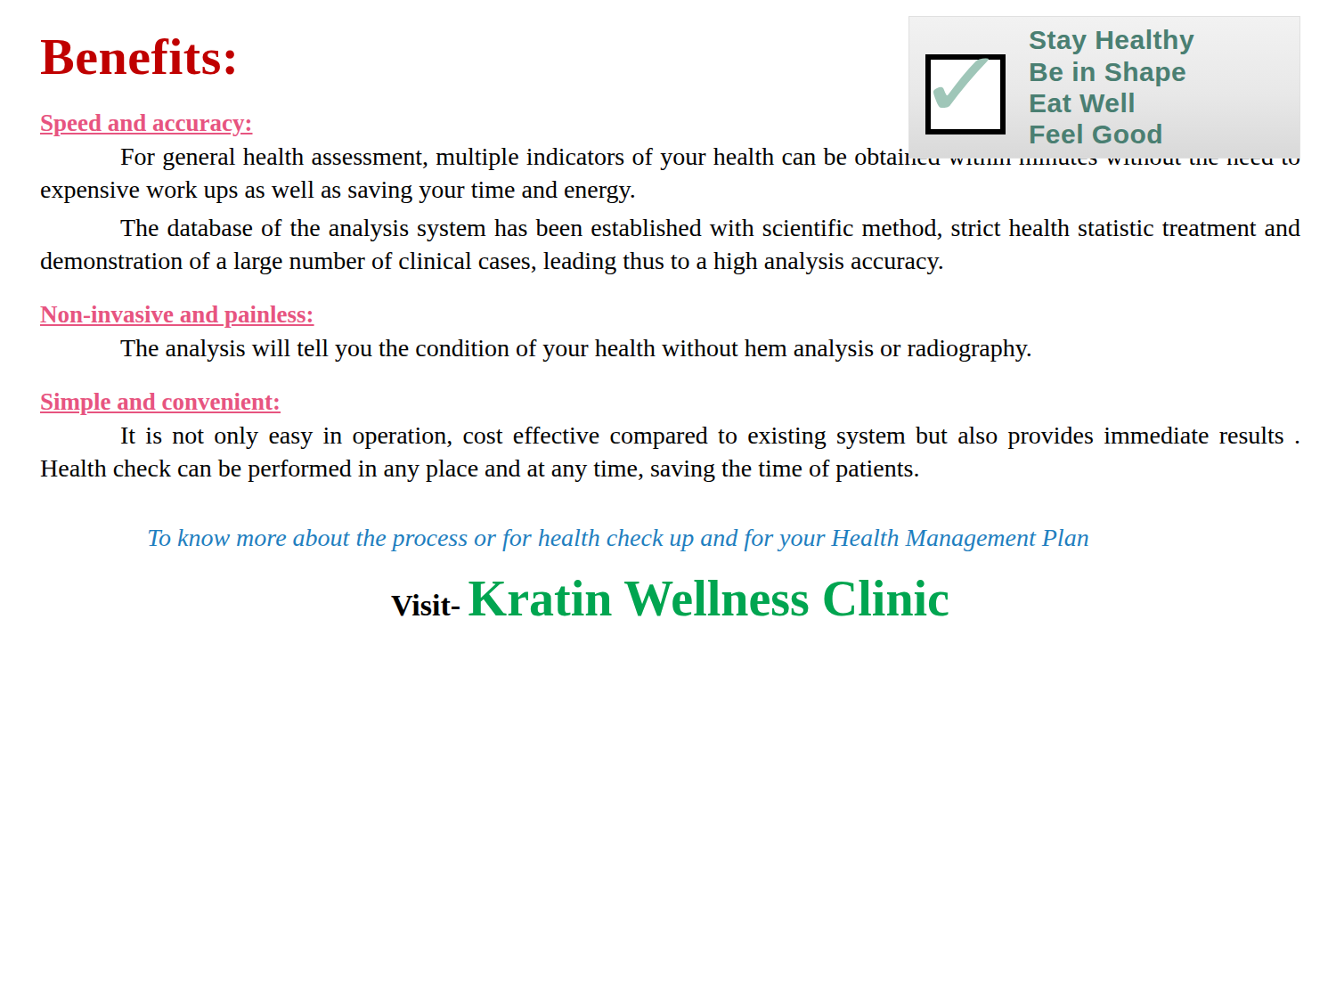✓
Stay Healthy
Be in Shape
Eat Well
Feel Good
Benefits:
Speed and accuracy:
For general health assessment, multiple indicators of your health can be obtained within minutes without the need to expensive work ups as well as saving your time and energy.
The database of the analysis system has been established with scientific method, strict health statistic treatment and demonstration of a large number of clinical cases, leading thus to a high analysis accuracy.
Non-invasive and painless:
The analysis will tell you the condition of your health without hem analysis or radiography.
Simple and convenient:
It is not only easy in operation, cost effective compared to existing system but also provides immediate results . Health check can be performed in any place and at any time, saving the time of patients.
To know more about the process or for health check up and for your Health Management Plan
Visit- Kratin Wellness Clinic